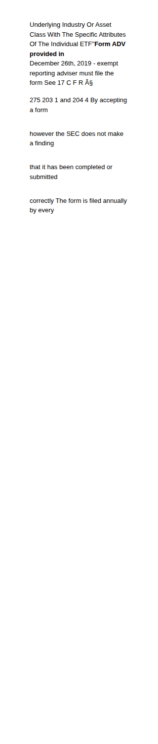Underlying Industry Or Asset Class With The Specific Attributes Of The Individual ETF''Form ADV provided in
December 26th, 2019 - exempt reporting adviser must file the form See 17 C F R Â§
275 203 1 and 204 4 By accepting a form
however the SEC does not make a finding
that it has been completed or submitted
correctly The form is filed annually by every